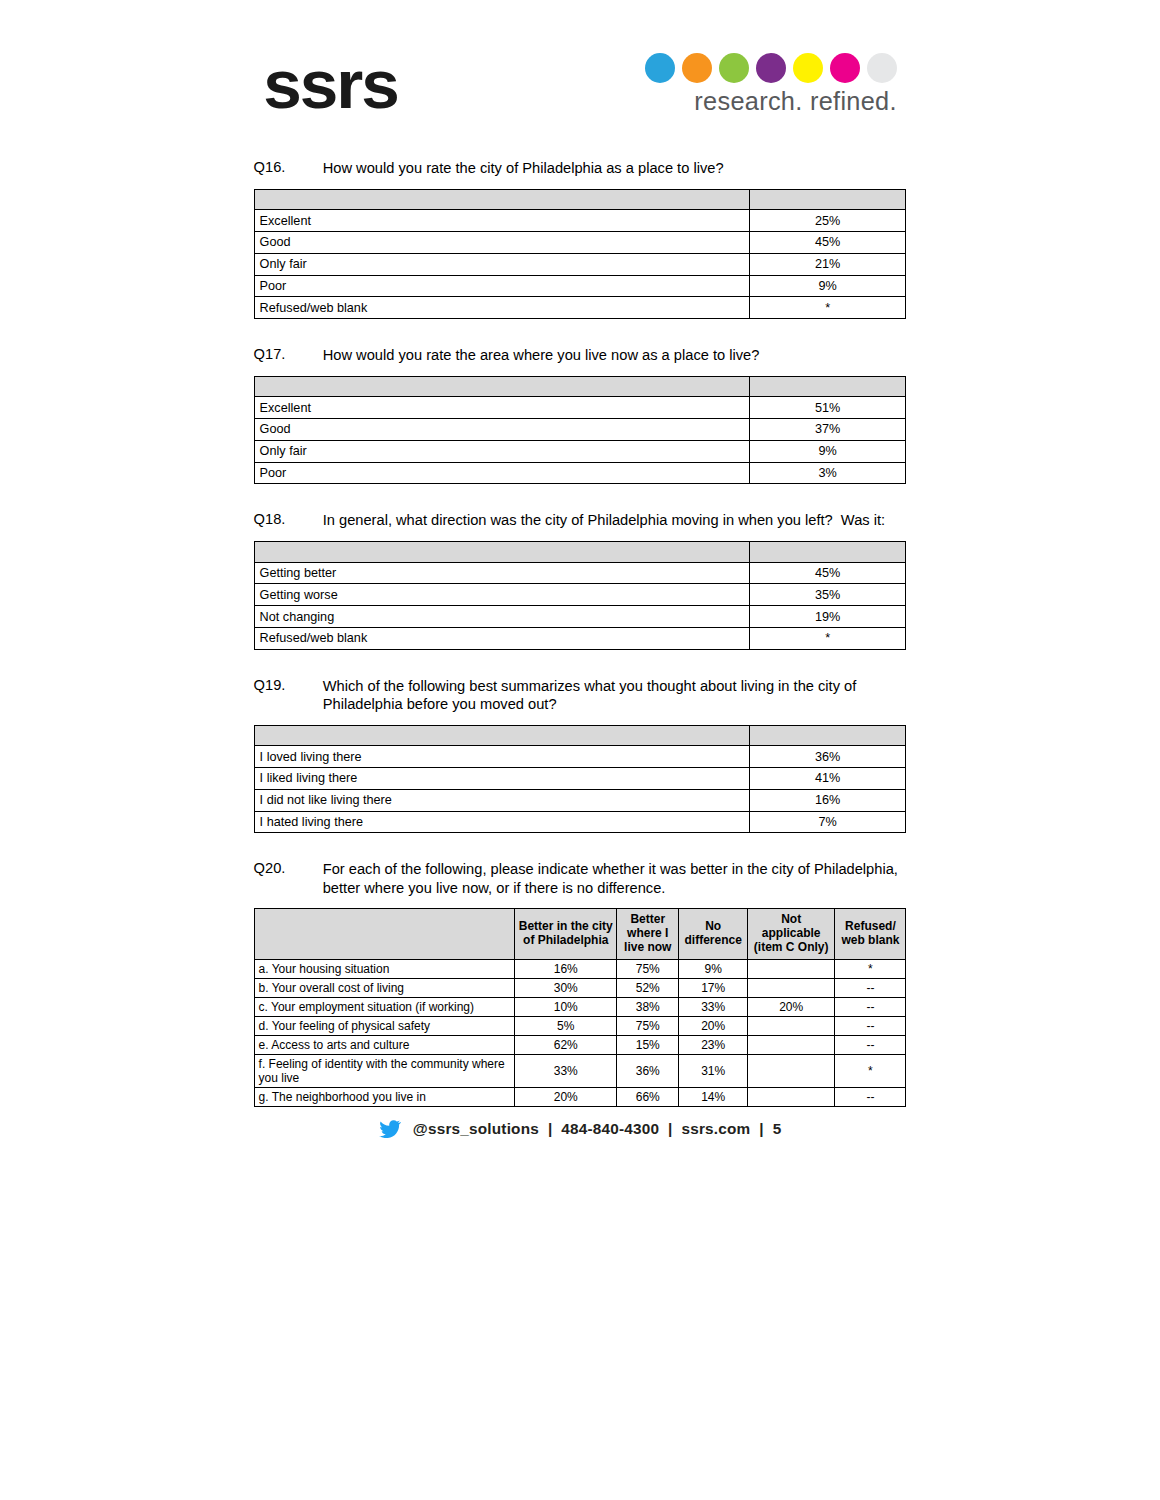ssrs
research. refined.
Q16.
How would you rate the city of Philadelphia as a place to live?
| Excellent | 25% |
| Good | 45% |
| Only fair | 21% |
| Poor | 9% |
| Refused/web blank | * |
Q17.
How would you rate the area where you live now as a place to live?
| Excellent | 51% |
| Good | 37% |
| Only fair | 9% |
| Poor | 3% |
Q18.
In general, what direction was the city of Philadelphia moving in when you left? Was it:
| Getting better | 45% |
| Getting worse | 35% |
| Not changing | 19% |
| Refused/web blank | * |
Q19.
Which of the following best summarizes what you thought about living in the city of Philadelphia before you moved out?
| I loved living there | 36% |
| I liked living there | 41% |
| I did not like living there | 16% |
| I hated living there | 7% |
Q20.
For each of the following, please indicate whether it was better in the city of Philadelphia, better where you live now, or if there is no difference.
| | Better in the city of Philadelphia | Better where I live now | No difference | Not applicable (item C Only) | Refused/ web blank |
| --- | --- | --- | --- | --- | --- |
| a. Your housing situation | 16% | 75% | 9% | | * |
| b. Your overall cost of living | 30% | 52% | 17% | | -- |
| c. Your employment situation (if working) | 10% | 38% | 33% | 20% | -- |
| d. Your feeling of physical safety | 5% | 75% | 20% | | -- |
| e. Access to arts and culture | 62% | 15% | 23% | | -- |
| f. Feeling of identity with the community where you live | 33% | 36% | 31% | | * |
| g. The neighborhood you live in | 20% | 66% | 14% | | -- |
@ssrs_solutions | 484-840-4300 | ssrs.com | 5